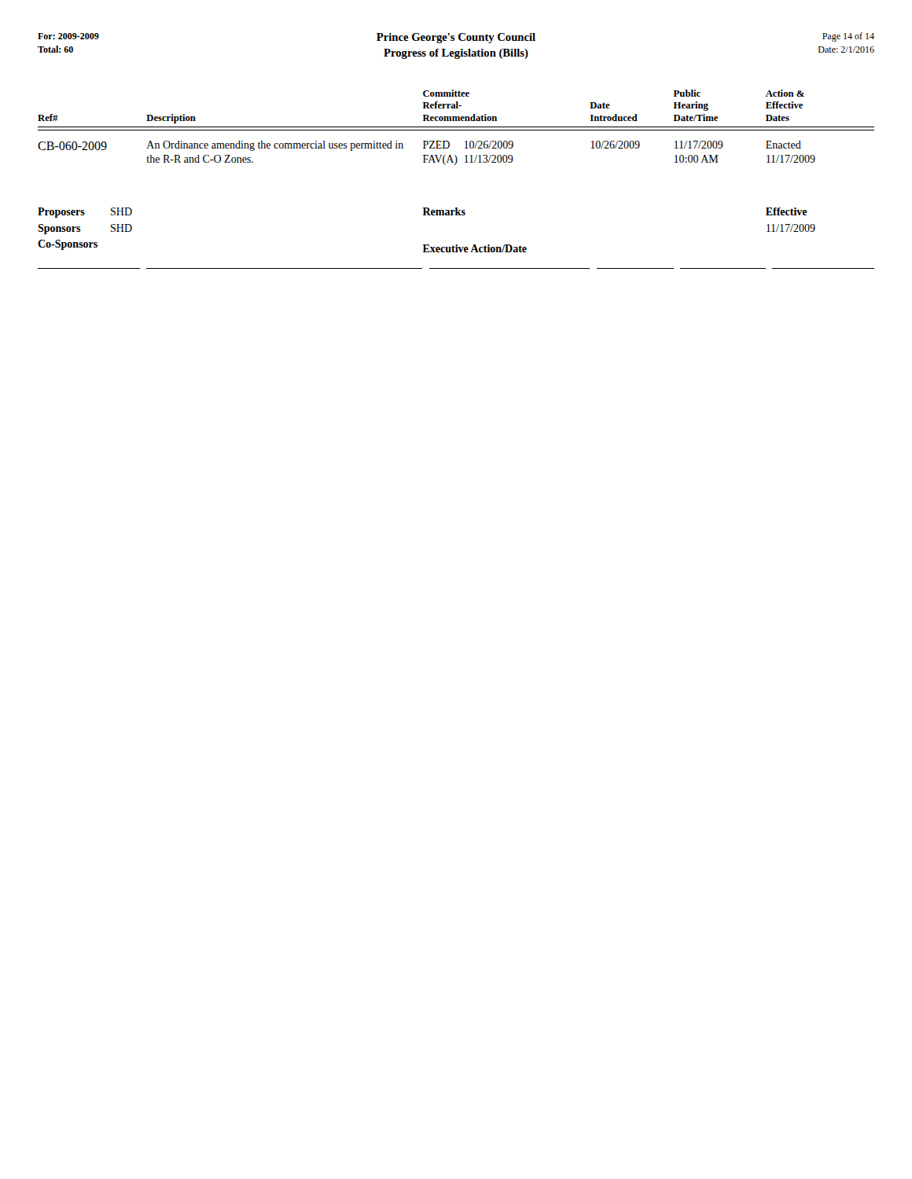For: 2009-2009
Total: 60
Prince George's County Council
Progress of Legislation (Bills)
Page 14 of 14
Date: 2/1/2016
| Ref# | Description | Committee Referral- Recommendation | Date Introduced | Public Hearing Date/Time | Action & Effective Dates |
| --- | --- | --- | --- | --- | --- |
| CB-060-2009 | An Ordinance amending the commercial uses permitted in the R-R and C-O Zones. | PZED 10/26/2009 FAV(A) 11/13/2009 | 10/26/2009 | 11/17/2009 10:00 AM | Enacted 11/17/2009 |
| Proposers SHD Sponsors SHD Co-Sponsors | | Remarks Executive Action/Date | | | Effective 11/17/2009 |